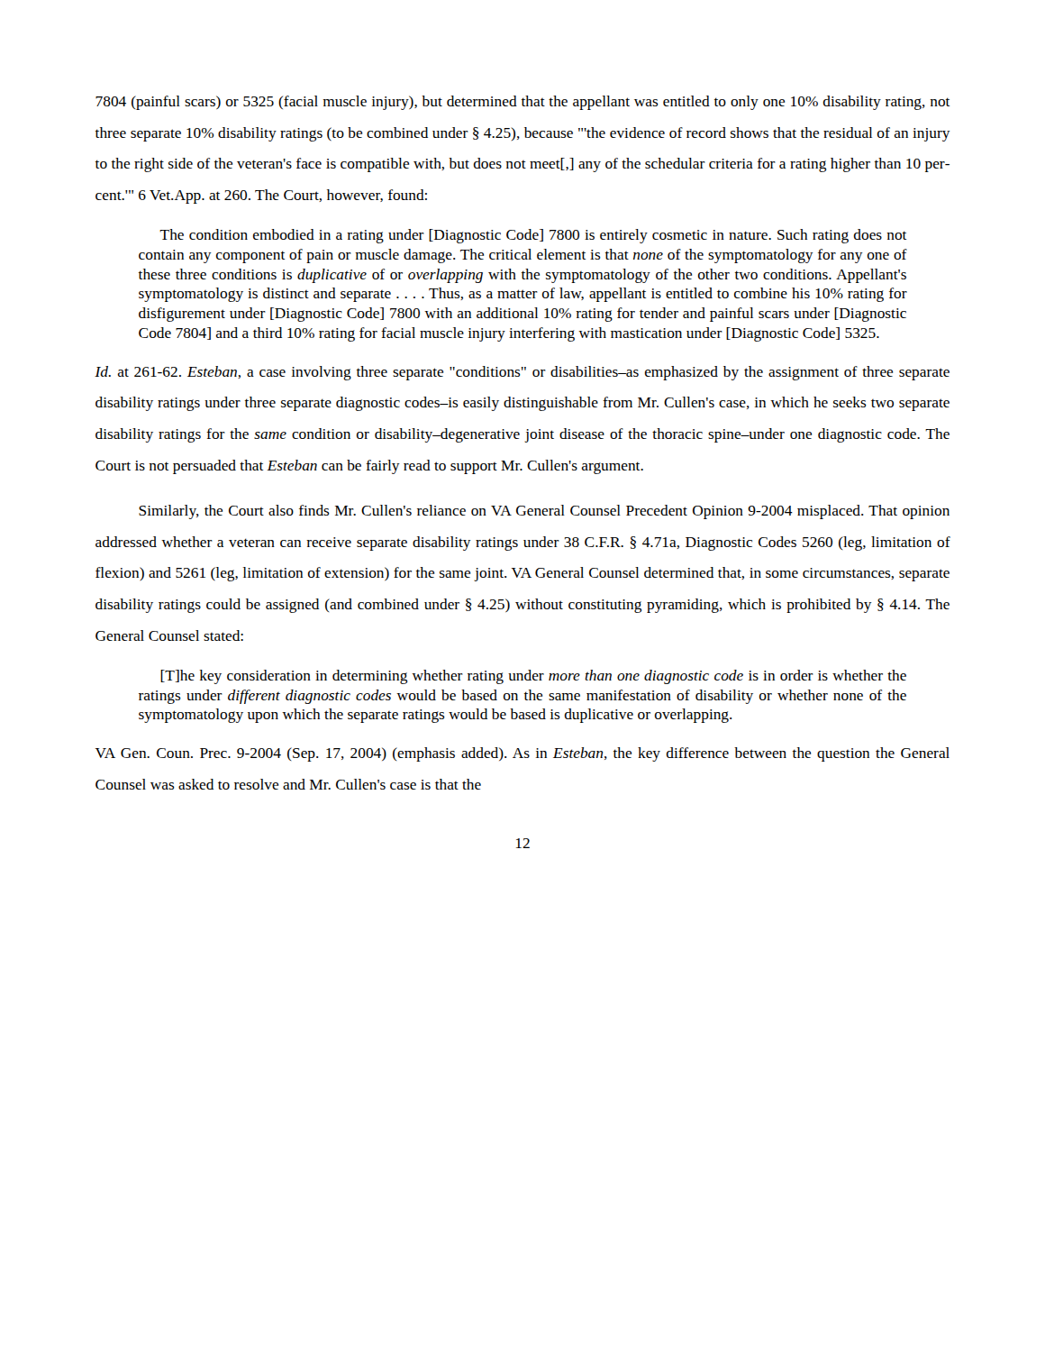7804 (painful scars) or 5325 (facial muscle injury), but determined that the appellant was entitled to only one 10% disability rating, not three separate 10% disability ratings (to be combined under § 4.25), because "'the evidence of record shows that the residual of an injury to the right side of the veteran's face is compatible with, but does not meet[,] any of the schedular criteria for a rating higher than 10 percent.'" 6 Vet.App. at 260. The Court, however, found:
The condition embodied in a rating under [Diagnostic Code] 7800 is entirely cosmetic in nature. Such rating does not contain any component of pain or muscle damage. The critical element is that none of the symptomatology for any one of these three conditions is duplicative of or overlapping with the symptomatology of the other two conditions. Appellant's symptomatology is distinct and separate . . . . Thus, as a matter of law, appellant is entitled to combine his 10% rating for disfigurement under [Diagnostic Code] 7800 with an additional 10% rating for tender and painful scars under [Diagnostic Code 7804] and a third 10% rating for facial muscle injury interfering with mastication under [Diagnostic Code] 5325.
Id. at 261-62. Esteban, a case involving three separate "conditions" or disabilities–as emphasized by the assignment of three separate disability ratings under three separate diagnostic codes–is easily distinguishable from Mr. Cullen's case, in which he seeks two separate disability ratings for the same condition or disability–degenerative joint disease of the thoracic spine–under one diagnostic code. The Court is not persuaded that Esteban can be fairly read to support Mr. Cullen's argument.
Similarly, the Court also finds Mr. Cullen's reliance on VA General Counsel Precedent Opinion 9-2004 misplaced. That opinion addressed whether a veteran can receive separate disability ratings under 38 C.F.R. § 4.71a, Diagnostic Codes 5260 (leg, limitation of flexion) and 5261 (leg, limitation of extension) for the same joint. VA General Counsel determined that, in some circumstances, separate disability ratings could be assigned (and combined under § 4.25) without constituting pyramiding, which is prohibited by § 4.14. The General Counsel stated:
[T]he key consideration in determining whether rating under more than one diagnostic code is in order is whether the ratings under different diagnostic codes would be based on the same manifestation of disability or whether none of the symptomatology upon which the separate ratings would be based is duplicative or overlapping.
VA Gen. Coun. Prec. 9-2004 (Sep. 17, 2004) (emphasis added). As in Esteban, the key difference between the question the General Counsel was asked to resolve and Mr. Cullen's case is that the
12